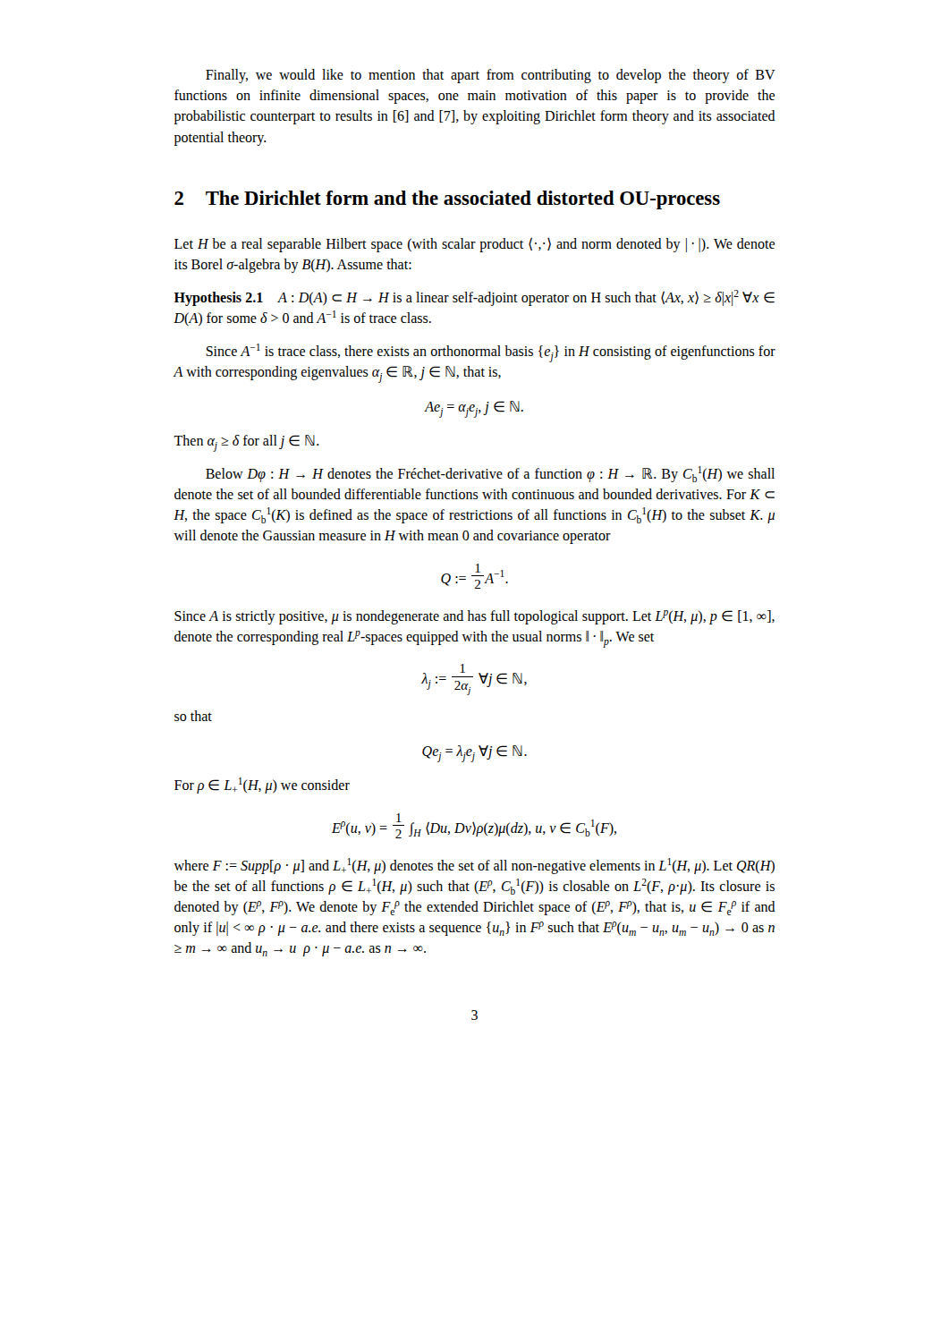Finally, we would like to mention that apart from contributing to develop the theory of BV functions on infinite dimensional spaces, one main motivation of this paper is to provide the probabilistic counterpart to results in [6] and [7], by exploiting Dirichlet form theory and its associated potential theory.
2 The Dirichlet form and the associated distorted OU-process
Let H be a real separable Hilbert space (with scalar product ⟨·,·⟩ and norm denoted by | · |). We denote its Borel σ-algebra by B(H). Assume that:
Hypothesis 2.1 A : D(A) ⊂ H → H is a linear self-adjoint operator on H such that ⟨Ax, x⟩ ≥ δ|x|2 ∀x ∈ D(A) for some δ > 0 and A−1 is of trace class.
Since A−1 is trace class, there exists an orthonormal basis {ej} in H consisting of eigenfunctions for A with corresponding eigenvalues αj ∈ ℝ, j ∈ ℕ, that is,
Aej = αjej, j ∈ ℕ.
Then αj ≥ δ for all j ∈ ℕ.
Below Dφ : H → H denotes the Fréchet-derivative of a function φ : H → ℝ. By Cb1(H) we shall denote the set of all bounded differentiable functions with continuous and bounded derivatives. For K ⊂ H, the space Cb1(K) is defined as the space of restrictions of all functions in Cb1(H) to the subset K. μ will denote the Gaussian measure in H with mean 0 and covariance operator
Q := 12 A−1.
Since A is strictly positive, μ is nondegenerate and has full topological support. Let Lp(H, μ), p ∈ [1, ∞], denote the corresponding real Lp-spaces equipped with the usual norms ‖ · ‖p. We set
λj := 12αj ∀j ∈ ℕ,
so that
Qej = λjej ∀j ∈ ℕ.
For ρ ∈ L+1(H, μ) we consider
Eρ(u, v) = 12 ∫H ⟨Du, Dv⟩ρ(z)μ(dz), u, v ∈ Cb1(F),
where F := Supp[ρ · μ] and L+1(H, μ) denotes the set of all non-negative elements in L1(H, μ). Let QR(H) be the set of all functions ρ ∈ L+1(H, μ) such that (Eρ, Cb1(F)) is closable on L2(F, ρ·μ). Its closure is denoted by (Eρ, Fρ). We denote by Feρ the extended Dirichlet space of (Eρ, Fρ), that is, u ∈ Feρ if and only if |u| < ∞ ρ · μ − a.e. and there exists a sequence {un} in Fρ such that Eρ(um − un, um − un) → 0 as n ≥ m → ∞ and un → u ρ · μ − a.e. as n → ∞.
3